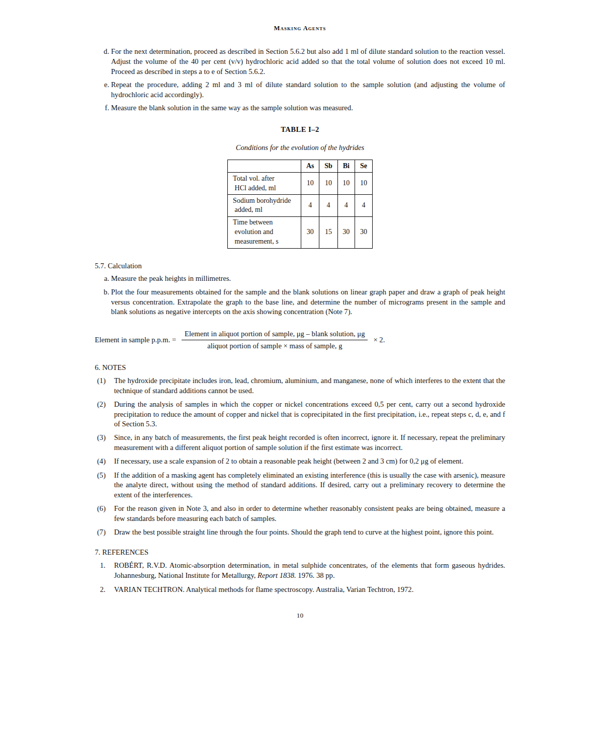Masking Agents
For the next determination, proceed as described in Section 5.6.2 but also add 1 ml of dilute standard solution to the reaction vessel. Adjust the volume of the 40 per cent (v/v) hydrochloric acid added so that the total volume of solution does not exceed 10 ml. Proceed as described in steps a to e of Section 5.6.2.
Repeat the procedure, adding 2 ml and 3 ml of dilute standard solution to the sample solution (and adjusting the volume of hydrochloric acid accordingly).
Measure the blank solution in the same way as the sample solution was measured.
TABLE I–2
Conditions for the evolution of the hydrides
| | As | Sb | Bi | Se |
| --- | --- | --- | --- | --- |
| Total vol. after HCl added, ml | 10 | 10 | 10 | 10 |
| Sodium borohydride added, ml | 4 | 4 | 4 | 4 |
| Time between evolution and measurement, s | 30 | 15 | 30 | 30 |
5.7. Calculation
Measure the peak heights in millimetres.
Plot the four measurements obtained for the sample and the blank solutions on linear graph paper and draw a graph of peak height versus concentration. Extrapolate the graph to the base line, and determine the number of micrograms present in the sample and blank solutions as negative intercepts on the axis showing concentration (Note 7).
Element in sample p.p.m. = Element in aliquot portion of sample, μg – blank solution, μg aliquot portion of sample × mass of sample, g × 2.
6. NOTES
The hydroxide precipitate includes iron, lead, chromium, aluminium, and manganese, none of which interferes to the extent that the technique of standard additions cannot be used.
During the analysis of samples in which the copper or nickel concentrations exceed 0,5 per cent, carry out a second hydroxide precipitation to reduce the amount of copper and nickel that is coprecipitated in the first precipitation, i.e., repeat steps c, d, e, and f of Section 5.3.
Since, in any batch of measurements, the first peak height recorded is often incorrect, ignore it. If necessary, repeat the preliminary measurement with a different aliquot portion of sample solution if the first estimate was incorrect.
If necessary, use a scale expansion of 2 to obtain a reasonable peak height (between 2 and 3 cm) for 0,2 μg of element.
If the addition of a masking agent has completely eliminated an existing interference (this is usually the case with arsenic), measure the analyte direct, without using the method of standard additions. If desired, carry out a preliminary recovery to determine the extent of the interferences.
For the reason given in Note 3, and also in order to determine whether reasonably consistent peaks are being obtained, measure a few standards before measuring each batch of samples.
Draw the best possible straight line through the four points. Should the graph tend to curve at the highest point, ignore this point.
7. REFERENCES
ROBÉRT, R.V.D. Atomic-absorption determination, in metal sulphide concentrates, of the elements that form gaseous hydrides. Johannesburg, National Institute for Metallurgy, Report 1838. 1976. 38 pp.
VARIAN TECHTRON. Analytical methods for flame spectroscopy. Australia, Varian Techtron, 1972.
10